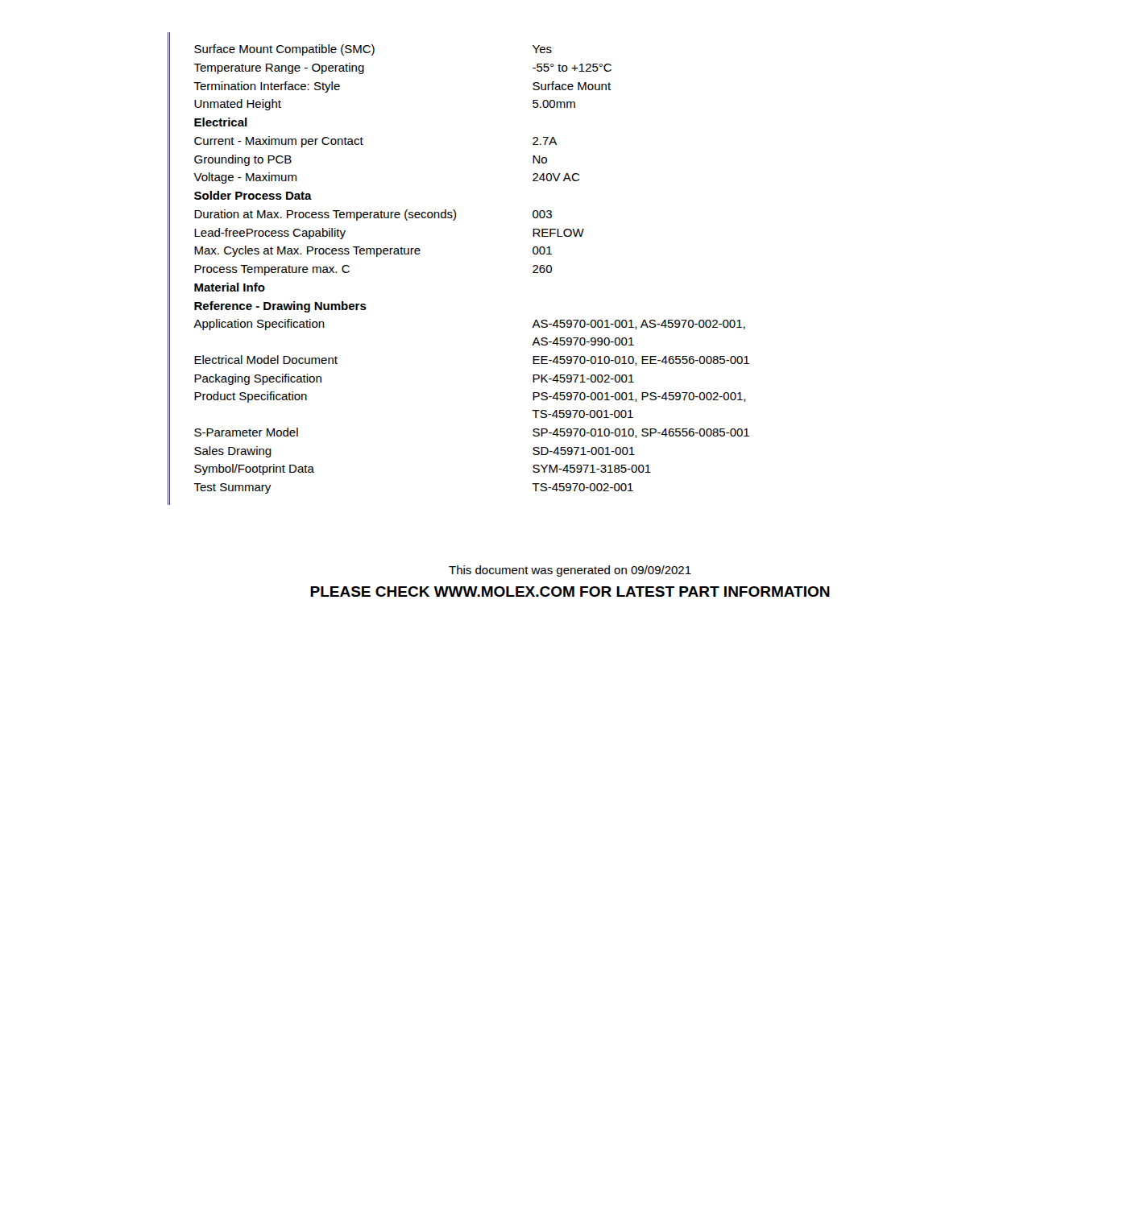| Surface Mount Compatible (SMC) | Yes |
| Temperature Range - Operating | -55° to +125°C |
| Termination Interface: Style | Surface Mount |
| Unmated Height | 5.00mm |
| Electrical |
| Current - Maximum per Contact | 2.7A |
| Grounding to PCB | No |
| Voltage - Maximum | 240V AC |
| Solder Process Data |
| Duration at Max. Process Temperature (seconds) | 003 |
| Lead-freeProcess Capability | REFLOW |
| Max. Cycles at Max. Process Temperature | 001 |
| Process Temperature max. C | 260 |
| Material Info |
| Reference - Drawing Numbers |
| Application Specification | AS-45970-001-001, AS-45970-002-001, AS-45970-990-001 |
| Electrical Model Document | EE-45970-010-010, EE-46556-0085-001 |
| Packaging Specification | PK-45971-002-001 |
| Product Specification | PS-45970-001-001, PS-45970-002-001, TS-45970-001-001 |
| S-Parameter Model | SP-45970-010-010, SP-46556-0085-001 |
| Sales Drawing | SD-45971-001-001 |
| Symbol/Footprint Data | SYM-45971-3185-001 |
| Test Summary | TS-45970-002-001 |
This document was generated on 09/09/2021
PLEASE CHECK WWW.MOLEX.COM FOR LATEST PART INFORMATION